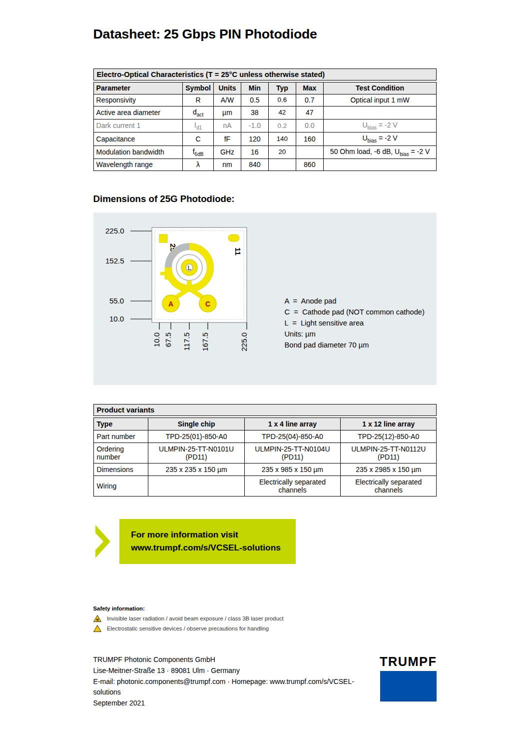Datasheet: 25 Gbps PIN Photodiode
| Electro-Optical Characteristics (T = 25°C unless otherwise stated) |
| Parameter | Symbol | Units | Min | Typ | Max | Test Condition |
| --- | --- | --- | --- | --- | --- | --- |
| Responsivity | R | A/W | 0.5 | 0.6 | 0.7 | Optical input 1 mW |
| Active area diameter | d act | µm | 38 | 42 | 47 | |
| Dark current 1 | I d1 | nA | -1.0 | 0.2 | 0.0 | U bias = -2 V |
| Capacitance | C | fF | 120 | 140 | 160 | U bias = -2 V |
| Modulation bandwidth | f 6dB | GHz | 16 | 20 | | 50 Ohm load, -6 dB, U bias = -2 V |
| Wavelength range | λ | nm | 840 | | 860 | |
Dimensions of 25G Photodiode:
225.0 152.5 55.0 10.0 25 11 L A C 10.0 67.5 117.5 167.5 225.0
A = Anode pad
C = Cathode pad (NOT common cathode)
L = Light sensitive area
Units: µm
Bond pad diameter 70 µm
| Product variants |
| Type | Single chip | 1 x 4 line array | 1 x 12 line array |
| --- | --- | --- | --- |
| Part number | TPD-25(01)-850-A0 | TPD-25(04)-850-A0 | TPD-25(12)-850-A0 |
| Ordering number | ULMPIN-25-TT-N0101U (PD11) | ULMPIN-25-TT-N0104U (PD11) | ULMPIN-25-TT-N0112U (PD11) |
| Dimensions | 235 x 235 x 150 µm | 235 x 985 x 150 µm | 235 x 2985 x 150 µm |
| Wiring | | Electrically separated channels | Electrically separated channels |
For more information visit
www.trumpf.com/s/VCSEL-solutions
Safety information:
☢ Invisible laser radiation / avoid beam exposure / class 3B laser product
⚡ Electrostatic sensitive devices / observe precautions for handling
TRUMPF Photonic Components GmbH
Lise-Meitner-Straße 13 · 89081 Ulm · Germany
E-mail: photonic.components@trumpf.com · Homepage: www.trumpf.com/s/VCSEL-solutions
September 2021
TRUMPF